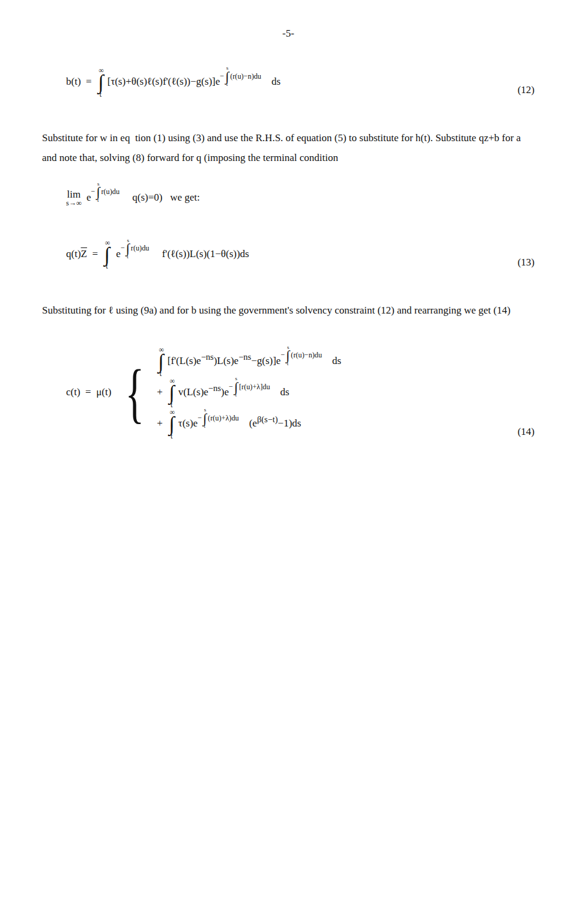-5-
(12)
b(t) = ∞∫t [τ(s)+θ(s)ℓ(s)f'(ℓ(s))−g(s)]e−s∫t(r(u)−n)du ds
Substitute for w in eq tion (1) using (3) and use the R.H.S. of equation (5) to substitute for h(t). Substitute qz+b for a and note that, solving (8) forward for q (imposing the terminal condition
lim s→∞ e−s∫tr(u)du q(s)=0) we get:
(13)
q(t)Z = ∞∫t e−s∫tr(u)du f'(ℓ(s))L(s)(1−θ(s))ds
Substituting for ℓ using (9a) and for b using the government's solvency constraint (12) and rearranging we get (14)
(14)
c(t) = μ(t) {
∞∫t [f'(L(s)e−ns)L(s)e−ns−g(s)]e−s∫t(r(u)−n)du ds
+ ∞∫t v(L(s)e−ns)e−s∫t[r(u)+λ]du ds
+ ∞∫t τ(s)e−s∫t(r(u)+λ)du (eβ(s−t)−1)ds